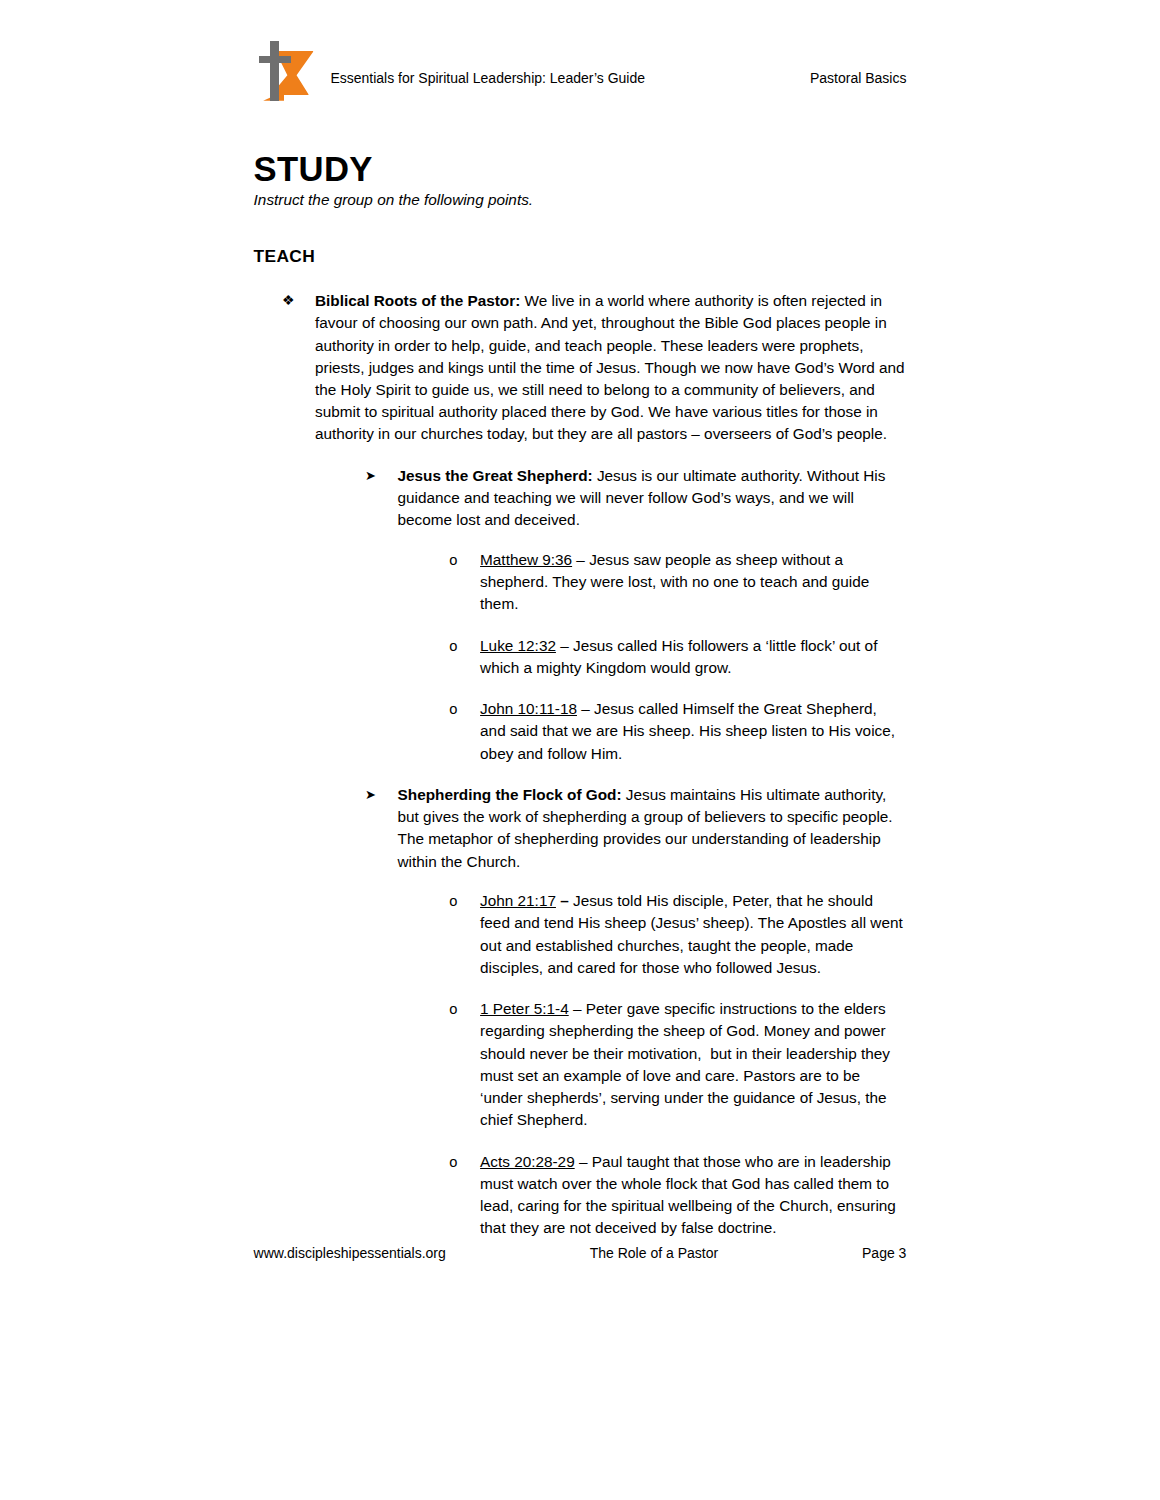Essentials for Spiritual Leadership: Leader’s Guide Pastoral Basics
STUDY
Instruct the group on the following points.
TEACH
Biblical Roots of the Pastor: We live in a world where authority is often rejected in favour of choosing our own path. And yet, throughout the Bible God places people in authority in order to help, guide, and teach people. These leaders were prophets, priests, judges and kings until the time of Jesus. Though we now have God’s Word and the Holy Spirit to guide us, we still need to belong to a community of believers, and submit to spiritual authority placed there by God. We have various titles for those in authority in our churches today, but they are all pastors – overseers of God’s people.
Jesus the Great Shepherd: Jesus is our ultimate authority. Without His guidance and teaching we will never follow God’s ways, and we will become lost and deceived.
Matthew 9:36 – Jesus saw people as sheep without a shepherd. They were lost, with no one to teach and guide them.
Luke 12:32 – Jesus called His followers a ‘little flock’ out of which a mighty Kingdom would grow.
John 10:11-18 – Jesus called Himself the Great Shepherd, and said that we are His sheep. His sheep listen to His voice, obey and follow Him.
Shepherding the Flock of God: Jesus maintains His ultimate authority, but gives the work of shepherding a group of believers to specific people. The metaphor of shepherding provides our understanding of leadership within the Church.
John 21:17 – Jesus told His disciple, Peter, that he should feed and tend His sheep (Jesus’ sheep). The Apostles all went out and established churches, taught the people, made disciples, and cared for those who followed Jesus.
1 Peter 5:1-4 – Peter gave specific instructions to the elders regarding shepherding the sheep of God. Money and power should never be their motivation, but in their leadership they must set an example of love and care. Pastors are to be ‘under shepherds’, serving under the guidance of Jesus, the chief Shepherd.
Acts 20:28-29 – Paul taught that those who are in leadership must watch over the whole flock that God has called them to lead, caring for the spiritual wellbeing of the Church, ensuring that they are not deceived by false doctrine.
www.discipleshipessentials.org The Role of a Pastor Page 3